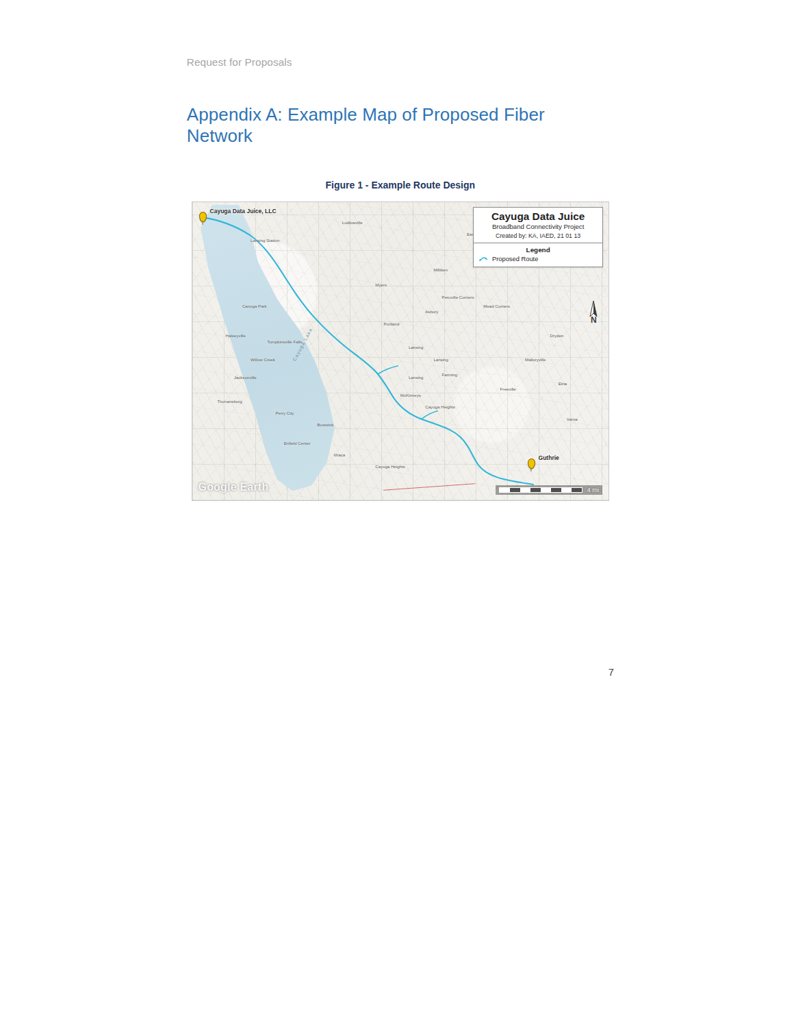Request for Proposals
Appendix A: Example Map of Proposed Fiber Network
Figure 1 - Example Route Design
Cayuga Lake
Cayuga Data Juice, LLC
Guthrie
Ludlowville
Lansing Station
Myers
Milliken
East Lansing
North Lansing
Asbury
Peruville Corners
Mead Corners
Portland
Lansing
Lansing
Lansing
Farming
McKinneys
Cayuga Heights
Canoga Park
Halseyville
Tompkinsville Falls
Willow Creek
Jacksonville
Trumansburg
Perry City
Bostwick
Enfield Center
Ithaca
Cayuga Heights
Dryden
Etna
Varna
Freeville
Malloryville
Moravia
Locke
Cayuga Data Juice
Broadband Connectivity Project
Created by: KA, IAED, 21 01 13
Legend
Proposed Route
N
Google Earth
4 mi
7